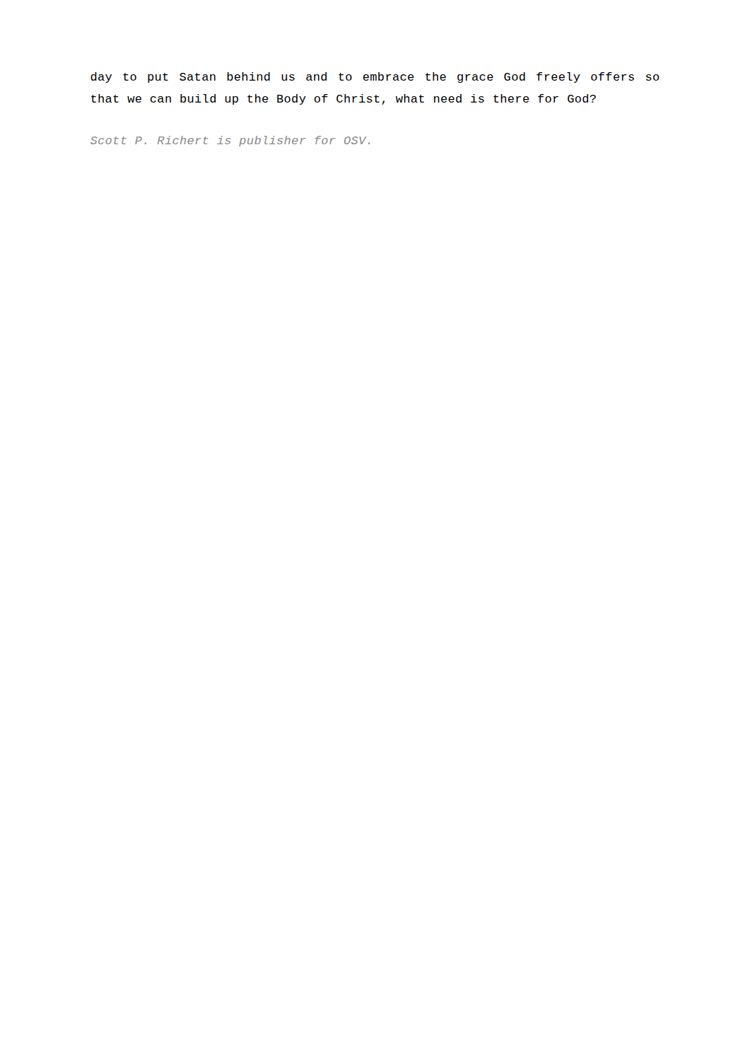day to put Satan behind us and to embrace the grace God freely offers so that we can build up the Body of Christ, what need is there for God?
Scott P. Richert is publisher for OSV.